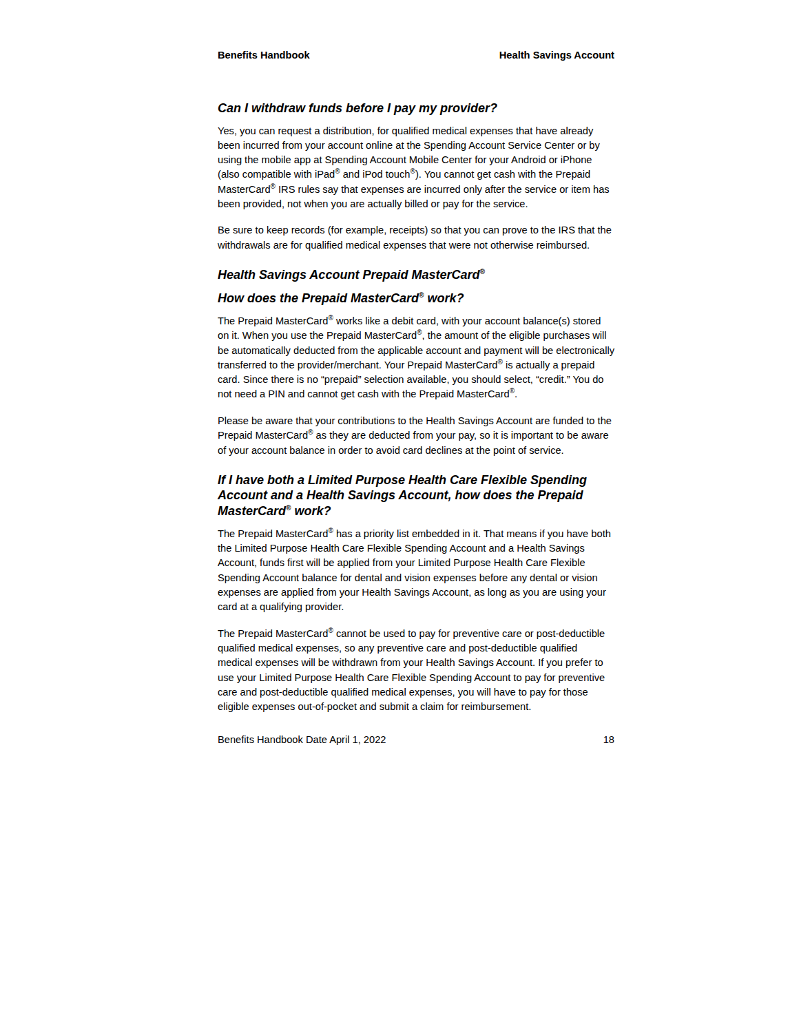Benefits Handbook Health Savings Account
Can I withdraw funds before I pay my provider?
Yes, you can request a distribution, for qualified medical expenses that have already been incurred from your account online at the Spending Account Service Center or by using the mobile app at Spending Account Mobile Center for your Android or iPhone (also compatible with iPad® and iPod touch®). You cannot get cash with the Prepaid MasterCard® IRS rules say that expenses are incurred only after the service or item has been provided, not when you are actually billed or pay for the service.
Be sure to keep records (for example, receipts) so that you can prove to the IRS that the withdrawals are for qualified medical expenses that were not otherwise reimbursed.
Health Savings Account Prepaid MasterCard®
How does the Prepaid MasterCard® work?
The Prepaid MasterCard® works like a debit card, with your account balance(s) stored on it. When you use the Prepaid MasterCard®, the amount of the eligible purchases will be automatically deducted from the applicable account and payment will be electronically transferred to the provider/merchant. Your Prepaid MasterCard® is actually a prepaid card. Since there is no “prepaid” selection available, you should select, “credit.” You do not need a PIN and cannot get cash with the Prepaid MasterCard®.
Please be aware that your contributions to the Health Savings Account are funded to the Prepaid MasterCard® as they are deducted from your pay, so it is important to be aware of your account balance in order to avoid card declines at the point of service.
If I have both a Limited Purpose Health Care Flexible Spending Account and a Health Savings Account, how does the Prepaid MasterCard® work?
The Prepaid MasterCard® has a priority list embedded in it. That means if you have both the Limited Purpose Health Care Flexible Spending Account and a Health Savings Account, funds first will be applied from your Limited Purpose Health Care Flexible Spending Account balance for dental and vision expenses before any dental or vision expenses are applied from your Health Savings Account, as long as you are using your card at a qualifying provider.
The Prepaid MasterCard® cannot be used to pay for preventive care or post-deductible qualified medical expenses, so any preventive care and post-deductible qualified medical expenses will be withdrawn from your Health Savings Account. If you prefer to use your Limited Purpose Health Care Flexible Spending Account to pay for preventive care and post-deductible qualified medical expenses, you will have to pay for those eligible expenses out-of-pocket and submit a claim for reimbursement.
Benefits Handbook Date April 1, 2022 18